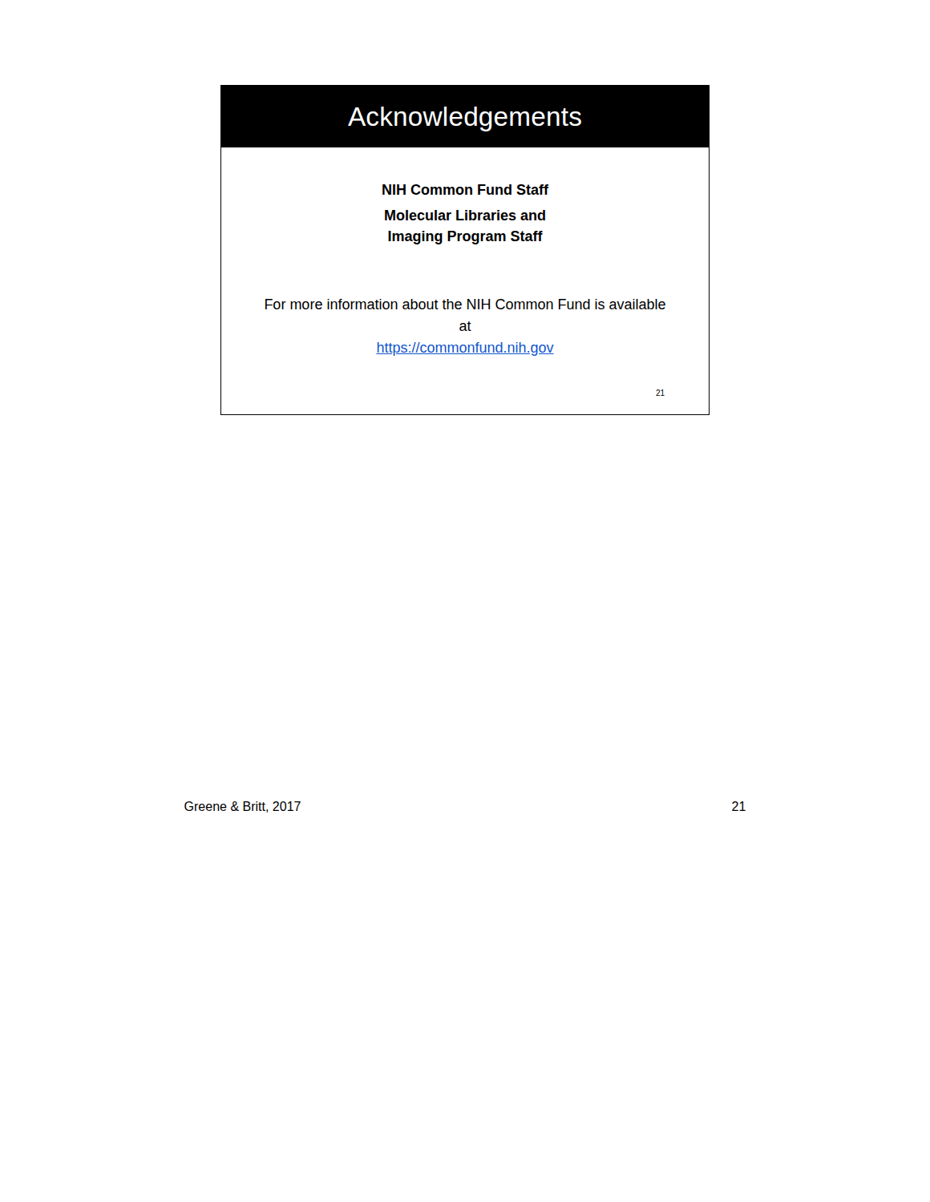Acknowledgements
NIH Common Fund Staff
Molecular Libraries and
Imaging Program Staff
For more information about the NIH Common Fund is available at
https://commonfund.nih.gov
21
Greene & Britt, 2017 21